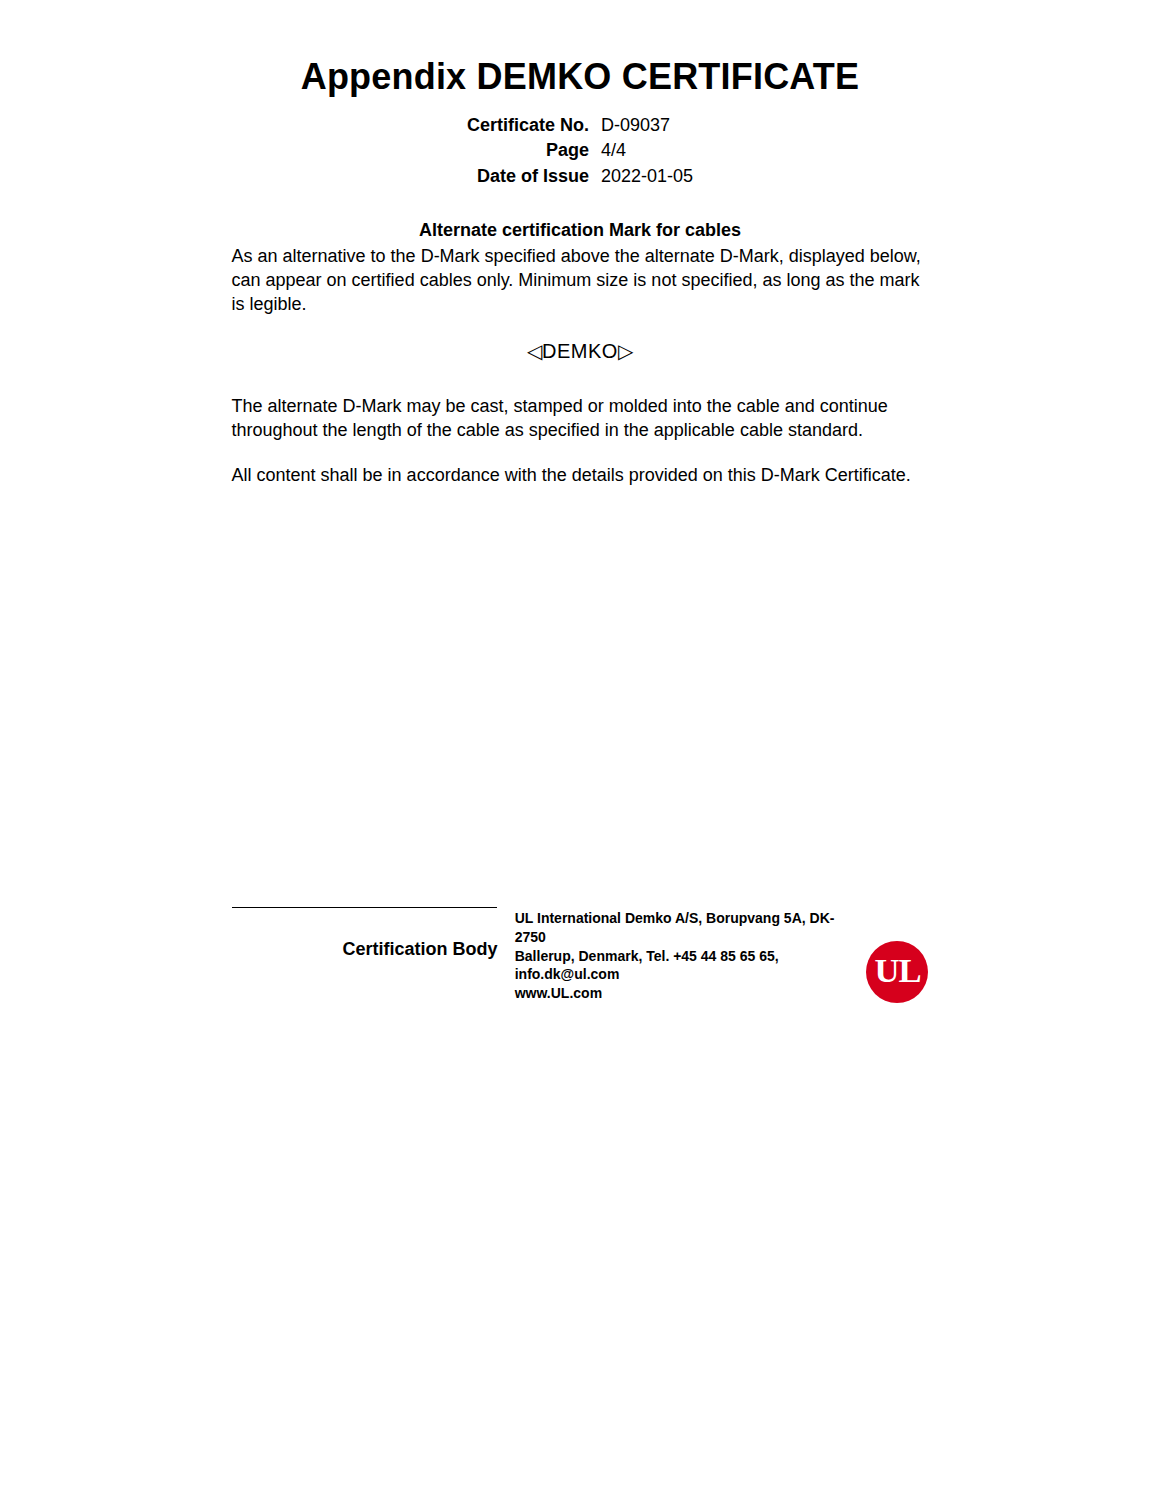Appendix DEMKO CERTIFICATE
| Certificate No. | D-09037 |
| Page | 4/4 |
| Date of Issue | 2022-01-05 |
Alternate certification Mark for cables
As an alternative to the D-Mark specified above the alternate D-Mark, displayed below, can appear on certified cables only. Minimum size is not specified, as long as the mark is legible.
◁DEMKO▷
The alternate D-Mark may be cast, stamped or molded into the cable and continue throughout the length of the cable as specified in the applicable cable standard.
All content shall be in accordance with the details provided on this D-Mark Certificate.
Certification Body
UL International Demko A/S, Borupvang 5A, DK-2750
Ballerup, Denmark, Tel. +45 44 85 65 65, info.dk@ul.com
www.UL.com
UL®